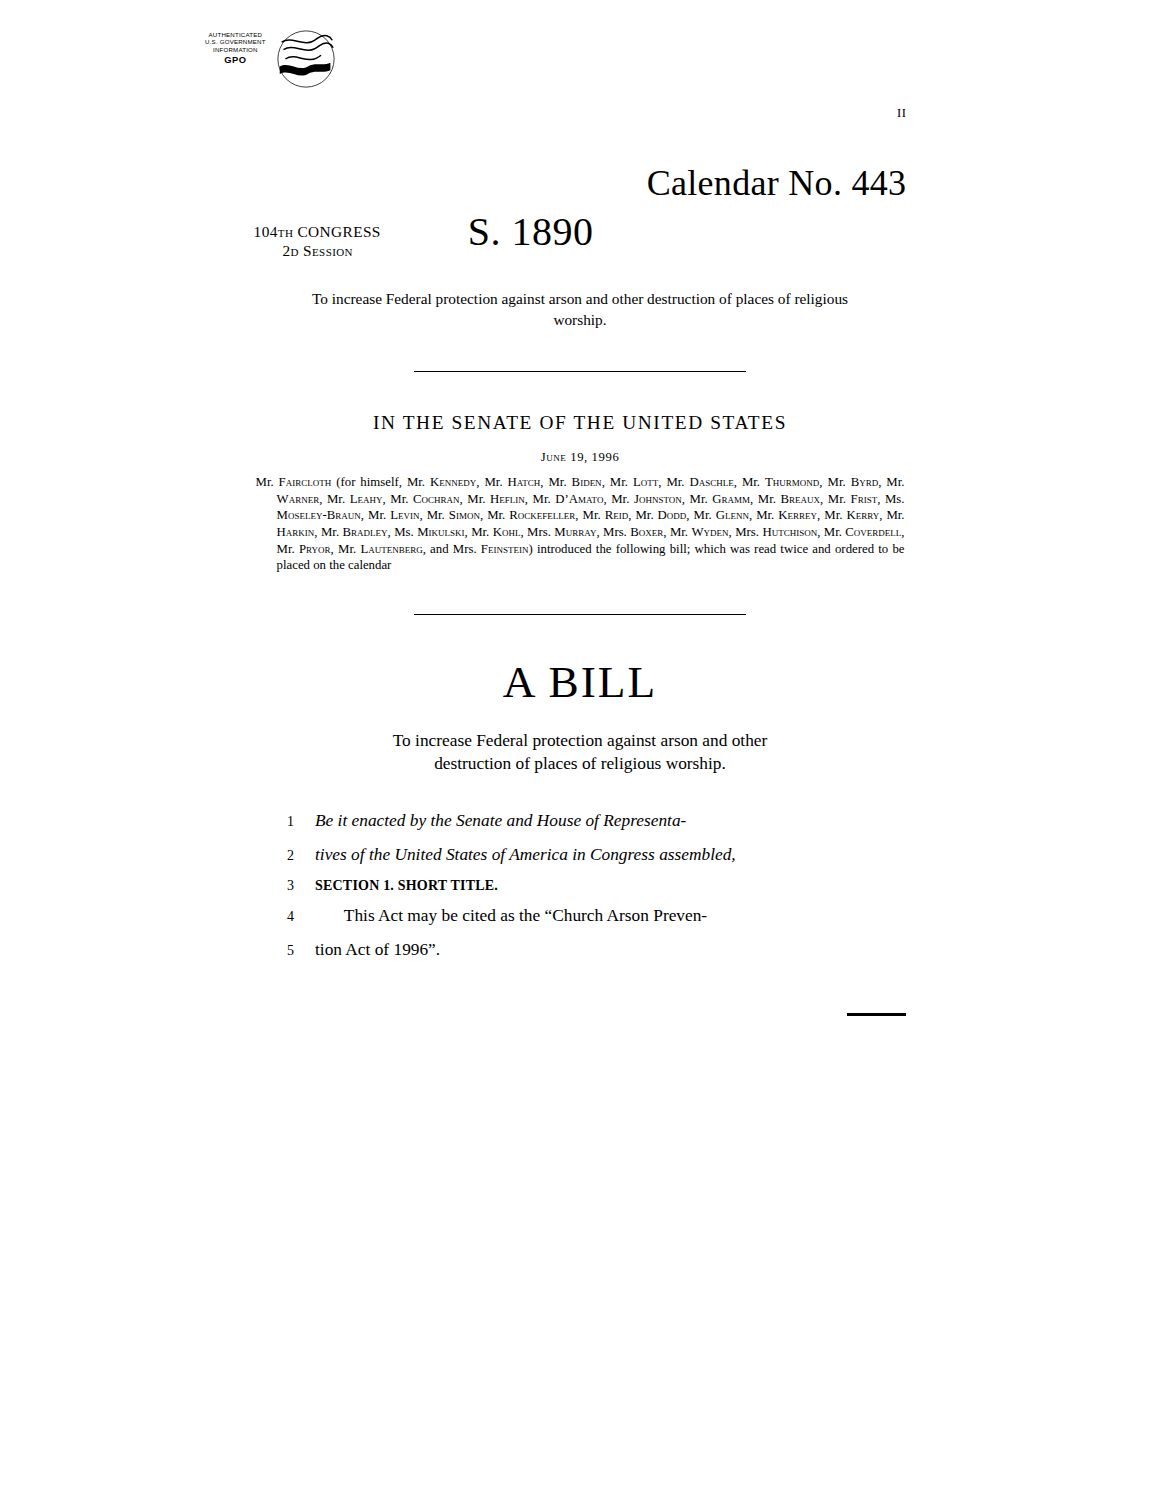AUTHENTICATED
U.S. GOVERNMENT
INFORMATION
GPO
II
Calendar No. 443
104th CONGRESS
2d Session
S. 1890
To increase Federal protection against arson and other destruction of places of religious worship.
IN THE SENATE OF THE UNITED STATES
June 19, 1996
Mr. Faircloth (for himself, Mr. Kennedy, Mr. Hatch, Mr. Biden, Mr. Lott, Mr. Daschle, Mr. Thurmond, Mr. Byrd, Mr. Warner, Mr. Leahy, Mr. Cochran, Mr. Heflin, Mr. D’Amato, Mr. Johnston, Mr. Gramm, Mr. Breaux, Mr. Frist, Ms. Moseley-Braun, Mr. Levin, Mr. Simon, Mr. Rockefeller, Mr. Reid, Mr. Dodd, Mr. Glenn, Mr. Kerrey, Mr. Kerry, Mr. Harkin, Mr. Bradley, Ms. Mikulski, Mr. Kohl, Mrs. Murray, Mrs. Boxer, Mr. Wyden, Mrs. Hutchison, Mr. Coverdell, Mr. Pryor, Mr. Lautenberg, and Mrs. Feinstein) introduced the following bill; which was read twice and ordered to be placed on the calendar
A BILL
To increase Federal protection against arson and other
destruction of places of religious worship.
1
Be it enacted by the Senate and House of Representa-
2
tives of the United States of America in Congress assembled,
3
SECTION 1. SHORT TITLE.
4
This Act may be cited as the “Church Arson Preven-
5
tion Act of 1996”.